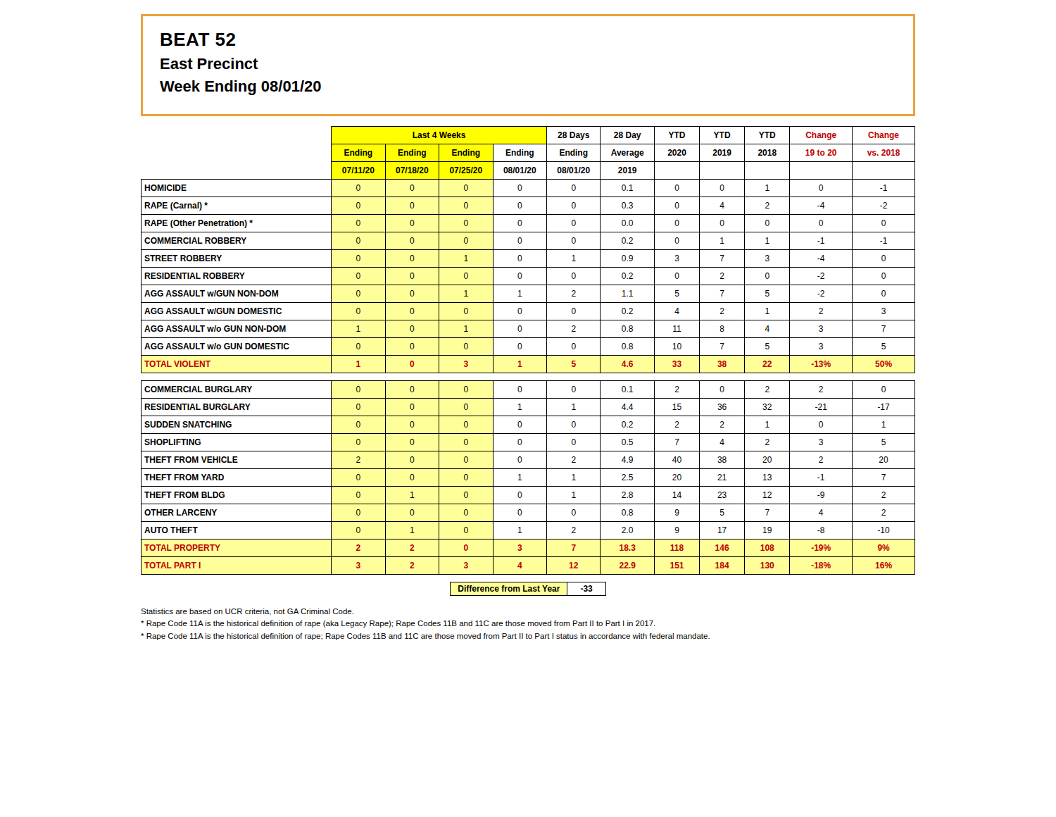BEAT 52
East Precinct
Week Ending 08/01/20
| | Last 4 Weeks | 28 Days | 28 Day | YTD | YTD | YTD | Change | Change |
| --- | --- | --- | --- | --- | --- | --- | --- | --- |
| | Ending | Ending | Ending | Ending | Ending | Average | 2020 | 2019 | 2018 | 19 to 20 | vs. 2018 |
| | 07/11/20 | 07/18/20 | 07/25/20 | 08/01/20 | 08/01/20 | 2019 | | | | | |
| HOMICIDE | 0 | 0 | 0 | 0 | 0 | 0.1 | 0 | 0 | 1 | 0 | -1 |
| RAPE (Carnal) * | 0 | 0 | 0 | 0 | 0 | 0.3 | 0 | 4 | 2 | -4 | -2 |
| RAPE (Other Penetration) * | 0 | 0 | 0 | 0 | 0 | 0.0 | 0 | 0 | 0 | 0 | 0 |
| COMMERCIAL ROBBERY | 0 | 0 | 0 | 0 | 0 | 0.2 | 0 | 1 | 1 | -1 | -1 |
| STREET ROBBERY | 0 | 0 | 1 | 0 | 1 | 0.9 | 3 | 7 | 3 | -4 | 0 |
| RESIDENTIAL ROBBERY | 0 | 0 | 0 | 0 | 0 | 0.2 | 0 | 2 | 0 | -2 | 0 |
| AGG ASSAULT w/GUN NON-DOM | 0 | 0 | 1 | 1 | 2 | 1.1 | 5 | 7 | 5 | -2 | 0 |
| AGG ASSAULT w/GUN DOMESTIC | 0 | 0 | 0 | 0 | 0 | 0.2 | 4 | 2 | 1 | 2 | 3 |
| AGG ASSAULT w/o GUN NON-DOM | 1 | 0 | 1 | 0 | 2 | 0.8 | 11 | 8 | 4 | 3 | 7 |
| AGG ASSAULT w/o GUN DOMESTIC | 0 | 0 | 0 | 0 | 0 | 0.8 | 10 | 7 | 5 | 3 | 5 |
| TOTAL VIOLENT | 1 | 0 | 3 | 1 | 5 | 4.6 | 33 | 38 | 22 | -13% | 50% |
| COMMERCIAL BURGLARY | 0 | 0 | 0 | 0 | 0 | 0.1 | 2 | 0 | 2 | 2 | 0 |
| RESIDENTIAL BURGLARY | 0 | 0 | 0 | 1 | 1 | 4.4 | 15 | 36 | 32 | -21 | -17 |
| SUDDEN SNATCHING | 0 | 0 | 0 | 0 | 0 | 0.2 | 2 | 2 | 1 | 0 | 1 |
| SHOPLIFTING | 0 | 0 | 0 | 0 | 0 | 0.5 | 7 | 4 | 2 | 3 | 5 |
| THEFT FROM VEHICLE | 2 | 0 | 0 | 0 | 2 | 4.9 | 40 | 38 | 20 | 2 | 20 |
| THEFT FROM YARD | 0 | 0 | 0 | 1 | 1 | 2.5 | 20 | 21 | 13 | -1 | 7 |
| THEFT FROM BLDG | 0 | 1 | 0 | 0 | 1 | 2.8 | 14 | 23 | 12 | -9 | 2 |
| OTHER LARCENY | 0 | 0 | 0 | 0 | 0 | 0.8 | 9 | 5 | 7 | 4 | 2 |
| AUTO THEFT | 0 | 1 | 0 | 1 | 2 | 2.0 | 9 | 17 | 19 | -8 | -10 |
| TOTAL PROPERTY | 2 | 2 | 0 | 3 | 7 | 18.3 | 118 | 146 | 108 | -19% | 9% |
| TOTAL PART I | 3 | 2 | 3 | 4 | 12 | 22.9 | 151 | 184 | 130 | -18% | 16% |
Difference from Last Year-33
Statistics are based on UCR criteria, not GA Criminal Code.
* Rape Code 11A is the historical definition of rape (aka Legacy Rape); Rape Codes 11B and 11C are those moved from Part II to Part I in 2017.
* Rape Code 11A is the historical definition of rape; Rape Codes 11B and 11C are those moved from Part II to Part I status in accordance with federal mandate.